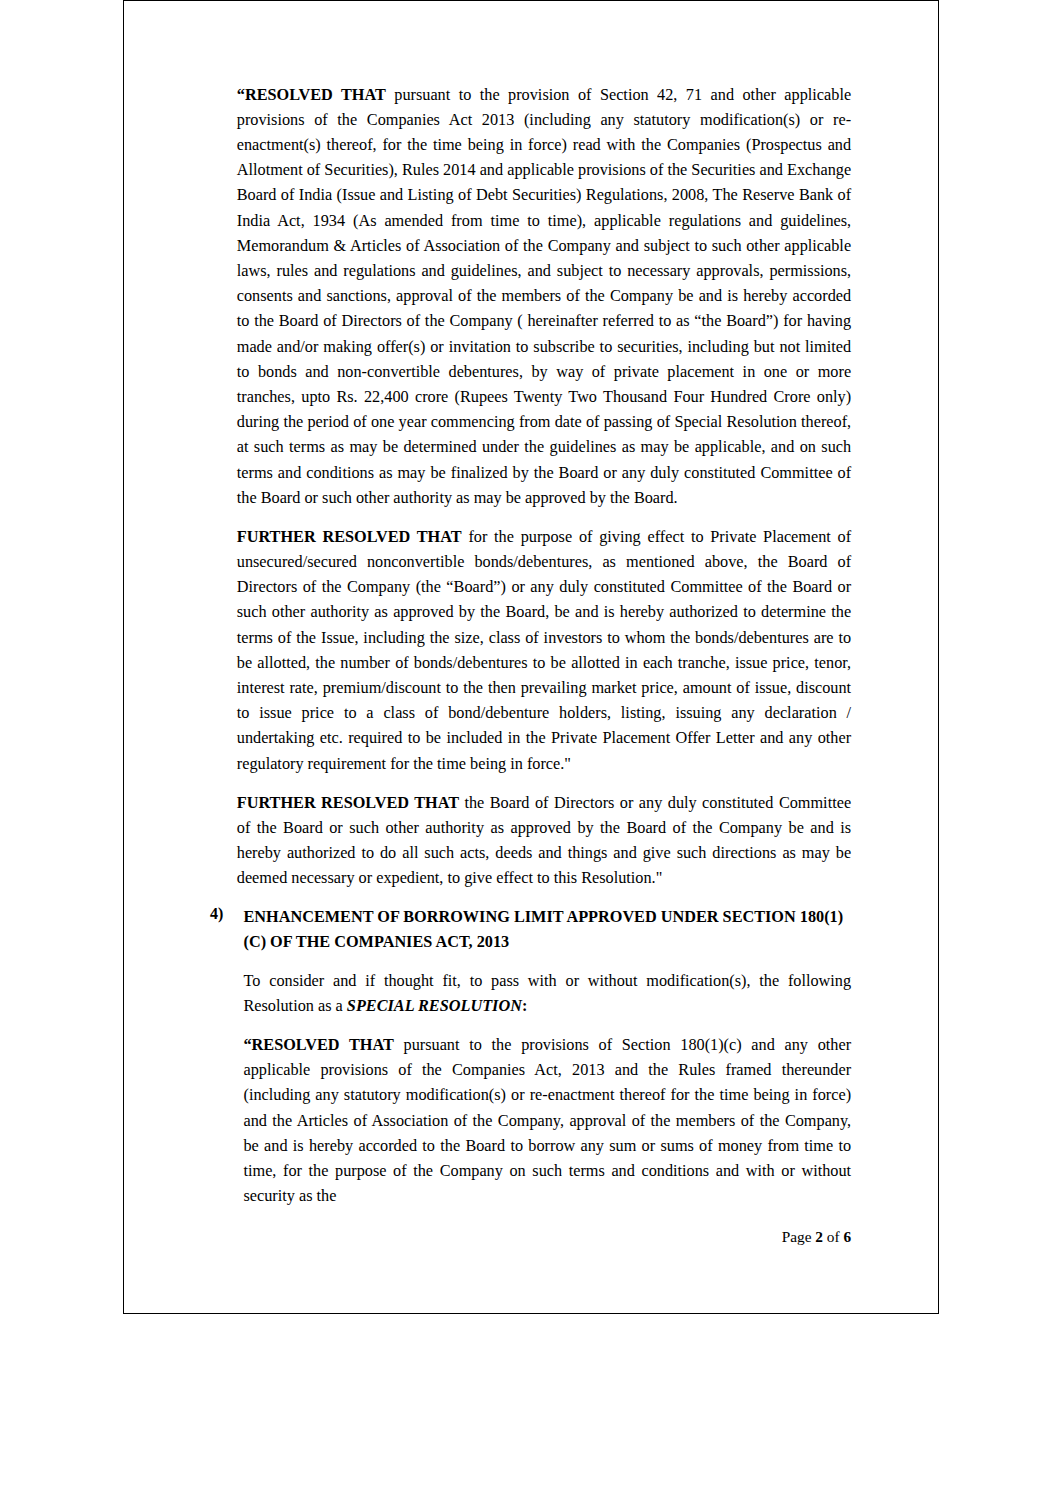“RESOLVED THAT pursuant to the provision of Section 42, 71 and other applicable provisions of the Companies Act 2013 (including any statutory modification(s) or re-enactment(s) thereof, for the time being in force) read with the Companies (Prospectus and Allotment of Securities), Rules 2014 and applicable provisions of the Securities and Exchange Board of India (Issue and Listing of Debt Securities) Regulations, 2008, The Reserve Bank of India Act, 1934 (As amended from time to time), applicable regulations and guidelines, Memorandum & Articles of Association of the Company and subject to such other applicable laws, rules and regulations and guidelines, and subject to necessary approvals, permissions, consents and sanctions, approval of the members of the Company be and is hereby accorded to the Board of Directors of the Company ( hereinafter referred to as “the Board”) for having made and/or making offer(s) or invitation to subscribe to securities, including but not limited to bonds and non-convertible debentures, by way of private placement in one or more tranches, upto Rs. 22,400 crore (Rupees Twenty Two Thousand Four Hundred Crore only) during the period of one year commencing from date of passing of Special Resolution thereof, at such terms as may be determined under the guidelines as may be applicable, and on such terms and conditions as may be finalized by the Board or any duly constituted Committee of the Board or such other authority as may be approved by the Board.
FURTHER RESOLVED THAT for the purpose of giving effect to Private Placement of unsecured/secured nonconvertible bonds/debentures, as mentioned above, the Board of Directors of the Company (the “Board”) or any duly constituted Committee of the Board or such other authority as approved by the Board, be and is hereby authorized to determine the terms of the Issue, including the size, class of investors to whom the bonds/debentures are to be allotted, the number of bonds/debentures to be allotted in each tranche, issue price, tenor, interest rate, premium/discount to the then prevailing market price, amount of issue, discount to issue price to a class of bond/debenture holders, listing, issuing any declaration / undertaking etc. required to be included in the Private Placement Offer Letter and any other regulatory requirement for the time being in force."
FURTHER RESOLVED THAT the Board of Directors or any duly constituted Committee of the Board or such other authority as approved by the Board of the Company be and is hereby authorized to do all such acts, deeds and things and give such directions as may be deemed necessary or expedient, to give effect to this Resolution."
4)
Enhancement of borrowing limit approved under Section 180(1)(c) of the Companies Act, 2013
To consider and if thought fit, to pass with or without modification(s), the following Resolution as a SPECIAL RESOLUTION:
“RESOLVED THAT pursuant to the provisions of Section 180(1)(c) and any other applicable provisions of the Companies Act, 2013 and the Rules framed thereunder (including any statutory modification(s) or re-enactment thereof for the time being in force) and the Articles of Association of the Company, approval of the members of the Company, be and is hereby accorded to the Board to borrow any sum or sums of money from time to time, for the purpose of the Company on such terms and conditions and with or without security as the
Page 2 of 6